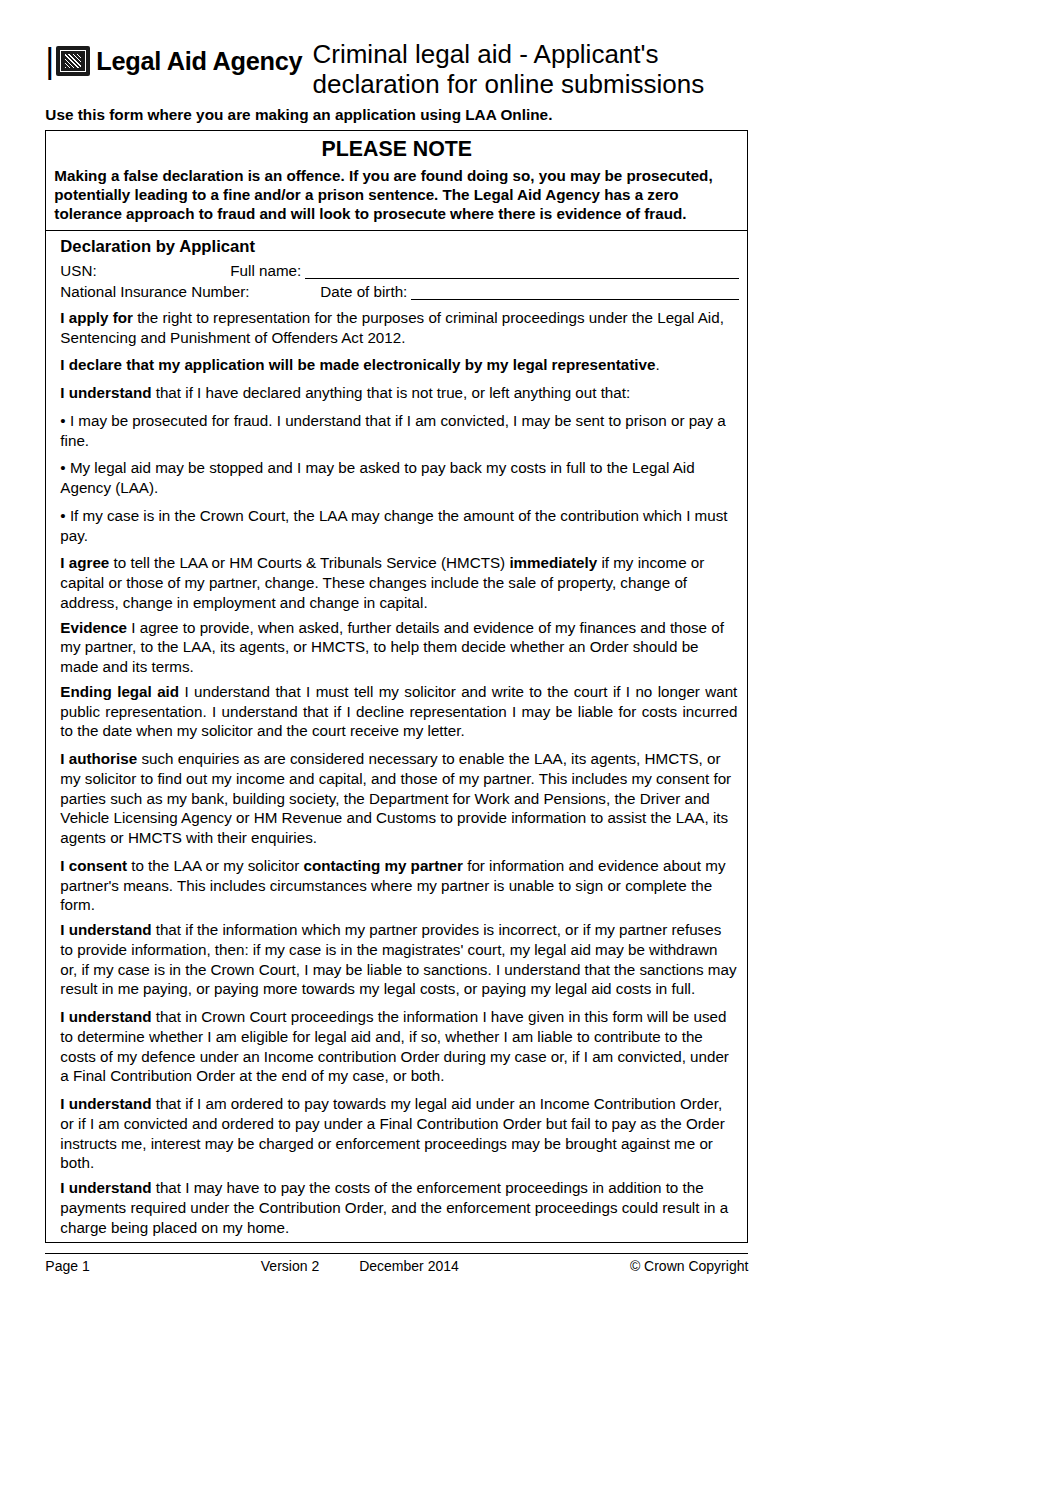| Legal Aid Agency
Criminal legal aid - Applicant's declaration for online submissions
Use this form where you are making an application using LAA Online.
PLEASE NOTE
Making a false declaration is an offence. If you are found doing so, you may be prosecuted, potentially leading to a fine and/or a prison sentence. The Legal Aid Agency has a zero tolerance approach to fraud and will look to prosecute where there is evidence of fraud.
Declaration by Applicant
USN: Full name:
National Insurance Number: Date of birth:
I apply for the right to representation for the purposes of criminal proceedings under the Legal Aid, Sentencing and Punishment of Offenders Act 2012.
I declare that my application will be made electronically by my legal representative.
I understand that if I have declared anything that is not true, or left anything out that:
• I may be prosecuted for fraud. I understand that if I am convicted, I may be sent to prison or pay a fine.
• My legal aid may be stopped and I may be asked to pay back my costs in full to the Legal Aid Agency (LAA).
• If my case is in the Crown Court, the LAA may change the amount of the contribution which I must pay.
I agree to tell the LAA or HM Courts & Tribunals Service (HMCTS) immediately if my income or capital or those of my partner, change. These changes include the sale of property, change of address, change in employment and change in capital.
Evidence I agree to provide, when asked, further details and evidence of my finances and those of my partner, to the LAA, its agents, or HMCTS, to help them decide whether an Order should be made and its terms.
Ending legal aid I understand that I must tell my solicitor and write to the court if I no longer want public representation. I understand that if I decline representation I may be liable for costs incurred to the date when my solicitor and the court receive my letter.
I authorise such enquiries as are considered necessary to enable the LAA, its agents, HMCTS, or my solicitor to find out my income and capital, and those of my partner. This includes my consent for parties such as my bank, building society, the Department for Work and Pensions, the Driver and Vehicle Licensing Agency or HM Revenue and Customs to provide information to assist the LAA, its agents or HMCTS with their enquiries.
I consent to the LAA or my solicitor contacting my partner for information and evidence about my partner's means. This includes circumstances where my partner is unable to sign or complete the form.
I understand that if the information which my partner provides is incorrect, or if my partner refuses to provide information, then: if my case is in the magistrates' court, my legal aid may be withdrawn or, if my case is in the Crown Court, I may be liable to sanctions. I understand that the sanctions may result in me paying, or paying more towards my legal costs, or paying my legal aid costs in full.
I understand that in Crown Court proceedings the information I have given in this form will be used to determine whether I am eligible for legal aid and, if so, whether I am liable to contribute to the costs of my defence under an Income contribution Order during my case or, if I am convicted, under a Final Contribution Order at the end of my case, or both.
I understand that if I am ordered to pay towards my legal aid under an Income Contribution Order, or if I am convicted and ordered to pay under a Final Contribution Order but fail to pay as the Order instructs me, interest may be charged or enforcement proceedings may be brought against me or both.
I understand that I may have to pay the costs of the enforcement proceedings in addition to the payments required under the Contribution Order, and the enforcement proceedings could result in a charge being placed on my home.
Page 1
Version 2 December 2014
© Crown Copyright